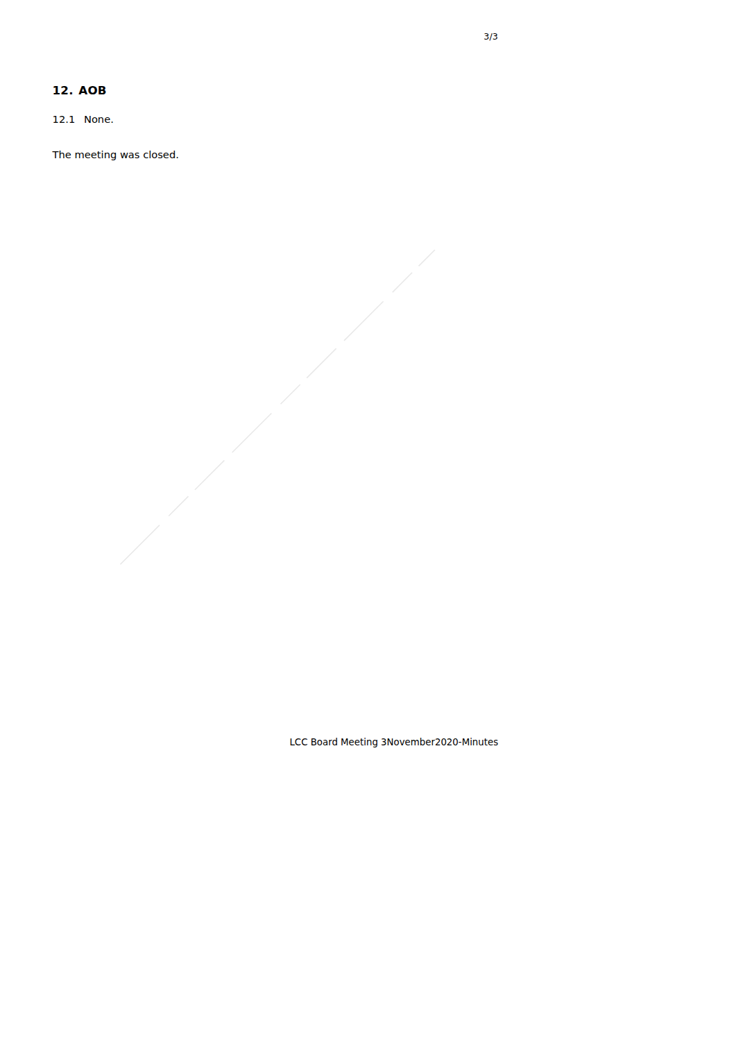3/3
12. AOB
12.1 None.
The meeting was closed.
LCC Board Meeting 3November2020-Minutes